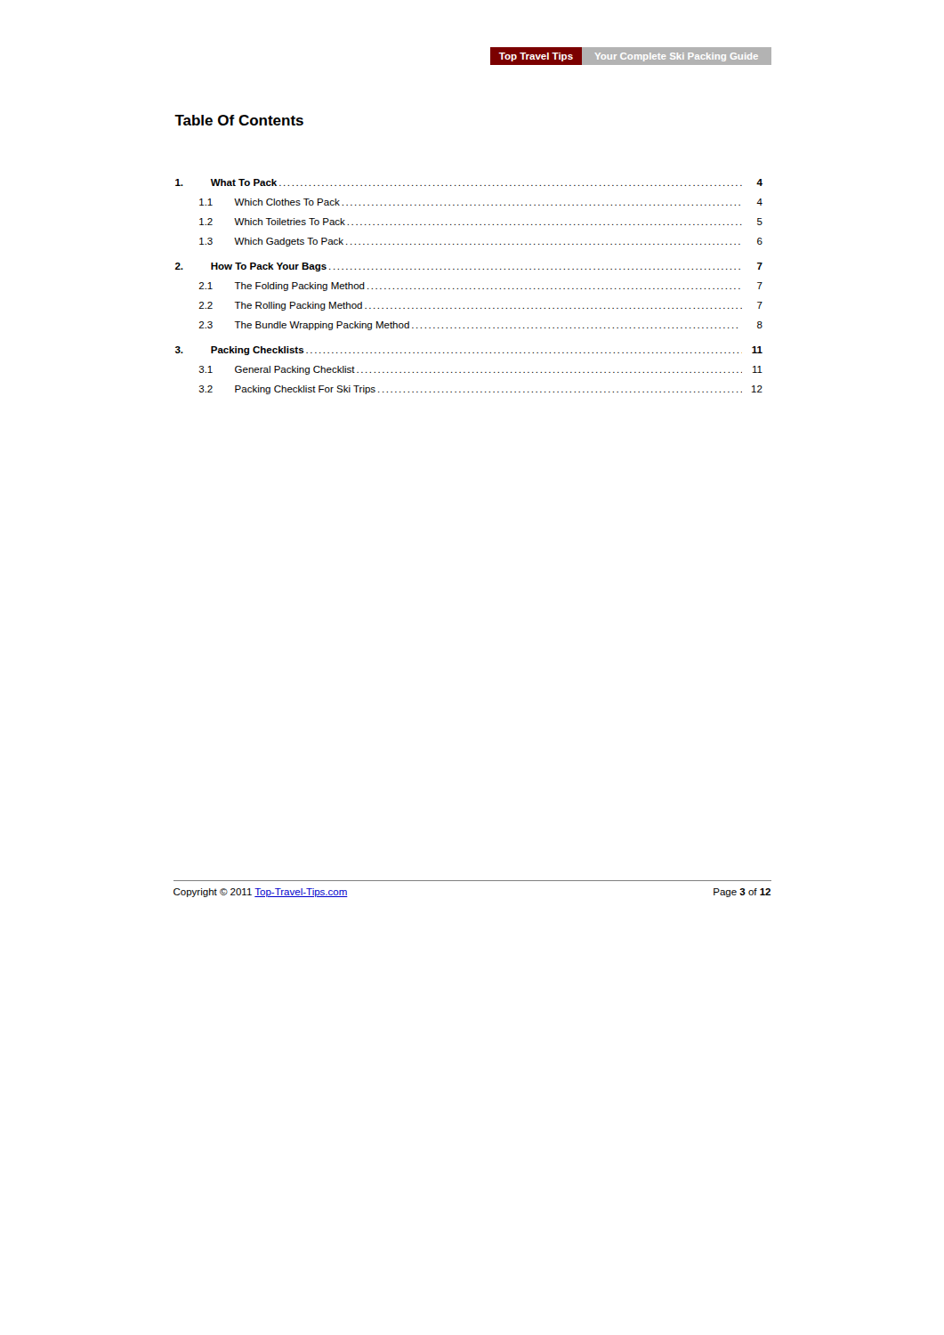Top Travel Tips
Your Complete Ski Packing Guide
Table Of Contents
1. What To Pack ................................................................................................................... 4
1.1 Which Clothes To Pack ....................................................................................................... 4
1.2 Which Toiletries To Pack .................................................................................................... 5
1.3 Which Gadgets To Pack ...................................................................................................... 6
2. How To Pack Your Bags ..................................................................................................... 7
2.1 The Folding Packing Method ............................................................................................... 7
2.2 The Rolling Packing Method ................................................................................................. 7
2.3 The Bundle Wrapping Packing Method ............................................................................. 8
3. Packing Checklists ............................................................................................................. 11
3.1 General Packing Checklist .................................................................................................. 11
3.2 Packing Checklist For Ski Trips .......................................................................................... 12
Copyright © 2011 Top-Travel-Tips.com
Page 3 of 12